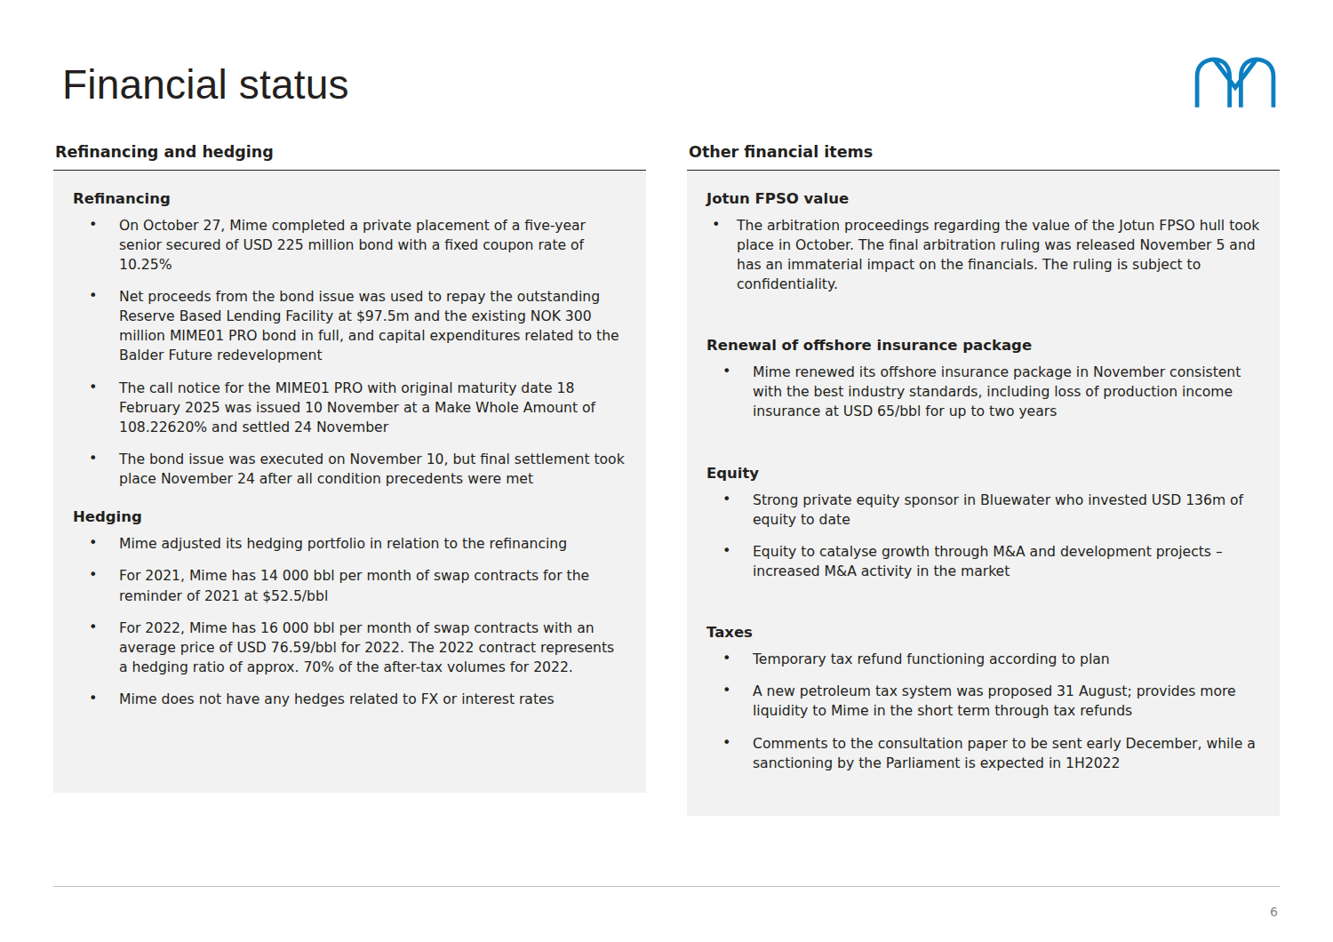Financial status
Refinancing and hedging
Refinancing
On October 27, Mime completed a private placement of a five-year senior secured of USD 225 million bond with a fixed coupon rate of 10.25%
Net proceeds from the bond issue was used to repay the outstanding Reserve Based Lending Facility at $97.5m and the existing NOK 300 million MIME01 PRO bond in full, and capital expenditures related to the Balder Future redevelopment
The call notice for the MIME01 PRO with original maturity date 18 February 2025 was issued 10 November at a Make Whole Amount of 108.22620% and settled 24 November
The bond issue was executed on November 10, but final settlement took place November 24 after all condition precedents were met
Hedging
Mime adjusted its hedging portfolio in relation to the refinancing
For 2021, Mime has 14 000 bbl per month of swap contracts for the reminder of 2021 at $52.5/bbl
For 2022, Mime has 16 000 bbl per month of swap contracts with an average price of USD 76.59/bbl for 2022. The 2022 contract represents a hedging ratio of approx. 70% of the after-tax volumes for 2022.
Mime does not have any hedges related to FX or interest rates
Other financial items
Jotun FPSO value
The arbitration proceedings regarding the value of the Jotun FPSO hull took place in October. The final arbitration ruling was released November 5 and has an immaterial impact on the financials. The ruling is subject to confidentiality.
Renewal of offshore insurance package
Mime renewed its offshore insurance package in November consistent with the best industry standards, including loss of production income insurance at USD 65/bbl for up to two years
Equity
Strong private equity sponsor in Bluewater who invested USD 136m of equity to date
Equity to catalyse growth through M&A and development projects – increased M&A activity in the market
Taxes
Temporary tax refund functioning according to plan
A new petroleum tax system was proposed 31 August; provides more liquidity to Mime in the short term through tax refunds
Comments to the consultation paper to be sent early December, while a sanctioning by the Parliament is expected in 1H2022
6